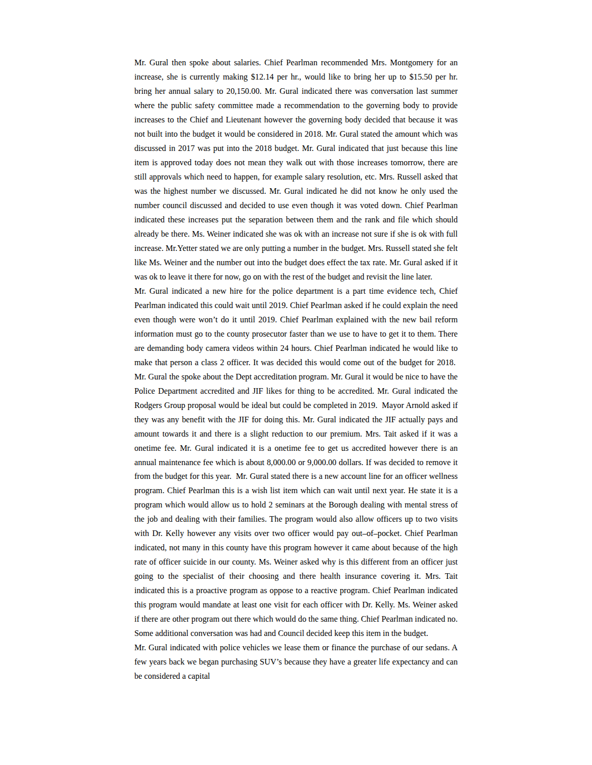Mr. Gural then spoke about salaries. Chief Pearlman recommended Mrs. Montgomery for an increase, she is currently making $12.14 per hr., would like to bring her up to $15.50 per hr. bring her annual salary to 20,150.00. Mr. Gural indicated there was conversation last summer where the public safety committee made a recommendation to the governing body to provide increases to the Chief and Lieutenant however the governing body decided that because it was not built into the budget it would be considered in 2018. Mr. Gural stated the amount which was discussed in 2017 was put into the 2018 budget. Mr. Gural indicated that just because this line item is approved today does not mean they walk out with those increases tomorrow, there are still approvals which need to happen, for example salary resolution, etc. Mrs. Russell asked that was the highest number we discussed. Mr. Gural indicated he did not know he only used the number council discussed and decided to use even though it was voted down. Chief Pearlman indicated these increases put the separation between them and the rank and file which should already be there. Ms. Weiner indicated she was ok with an increase not sure if she is ok with full increase. Mr.Yetter stated we are only putting a number in the budget. Mrs. Russell stated she felt like Ms. Weiner and the number out into the budget does effect the tax rate. Mr. Gural asked if it was ok to leave it there for now, go on with the rest of the budget and revisit the line later.
Mr. Gural indicated a new hire for the police department is a part time evidence tech, Chief Pearlman indicated this could wait until 2019. Chief Pearlman asked if he could explain the need even though were won’t do it until 2019. Chief Pearlman explained with the new bail reform information must go to the county prosecutor faster than we use to have to get it to them. There are demanding body camera videos within 24 hours. Chief Pearlman indicated he would like to make that person a class 2 officer. It was decided this would come out of the budget for 2018. Mr. Gural the spoke about the Dept accreditation program. Mr. Gural it would be nice to have the Police Department accredited and JIF likes for thing to be accredited. Mr. Gural indicated the Rodgers Group proposal would be ideal but could be completed in 2019. Mayor Arnold asked if they was any benefit with the JIF for doing this. Mr. Gural indicated the JIF actually pays and amount towards it and there is a slight reduction to our premium. Mrs. Tait asked if it was a onetime fee. Mr. Gural indicated it is a onetime fee to get us accredited however there is an annual maintenance fee which is about 8,000.00 or 9,000.00 dollars. If was decided to remove it from the budget for this year. Mr. Gural stated there is a new account line for an officer wellness program. Chief Pearlman this is a wish list item which can wait until next year. He state it is a program which would allow us to hold 2 seminars at the Borough dealing with mental stress of the job and dealing with their families. The program would also allow officers up to two visits with Dr. Kelly however any visits over two officer would pay out–of–pocket. Chief Pearlman indicated, not many in this county have this program however it came about because of the high rate of officer suicide in our county. Ms. Weiner asked why is this different from an officer just going to the specialist of their choosing and there health insurance covering it. Mrs. Tait indicated this is a proactive program as oppose to a reactive program. Chief Pearlman indicated this program would mandate at least one visit for each officer with Dr. Kelly. Ms. Weiner asked if there are other program out there which would do the same thing. Chief Pearlman indicated no. Some additional conversation was had and Council decided keep this item in the budget.
Mr. Gural indicated with police vehicles we lease them or finance the purchase of our sedans. A few years back we began purchasing SUV’s because they have a greater life expectancy and can be considered a capital